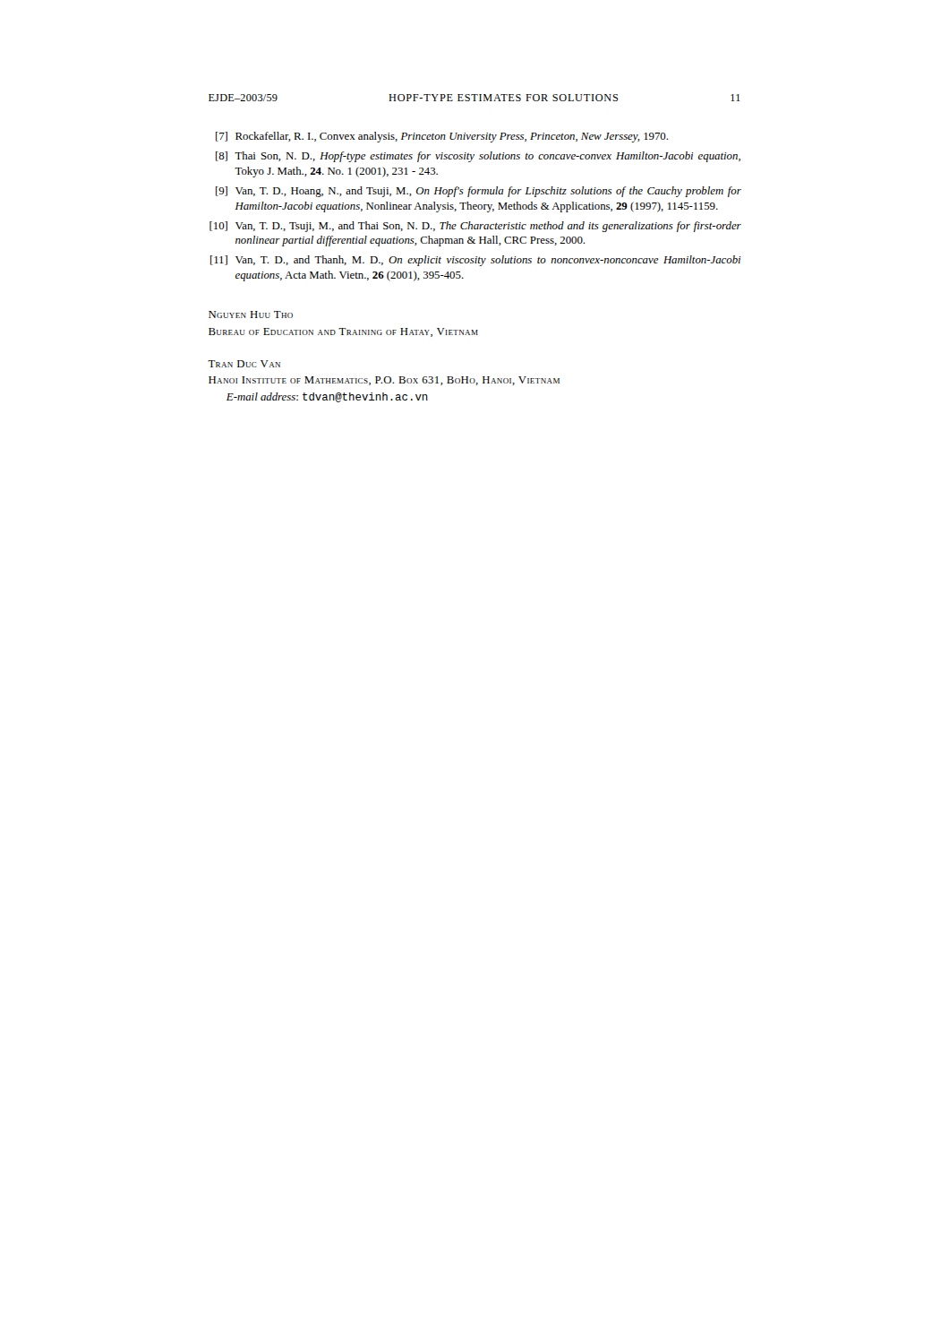EJDE–2003/59 Hopf-type estimates for solutions 11
[7] Rockafellar, R. I., Convex analysis, Princeton University Press, Princeton, New Jerssey, 1970.
[8] Thai Son, N. D., Hopf-type estimates for viscosity solutions to concave-convex Hamilton-Jacobi equation, Tokyo J. Math., 24. No. 1 (2001), 231 - 243.
[9] Van, T. D., Hoang, N., and Tsuji, M., On Hopf's formula for Lipschitz solutions of the Cauchy problem for Hamilton-Jacobi equations, Nonlinear Analysis, Theory, Methods & Applications, 29 (1997), 1145-1159.
[10] Van, T. D., Tsuji, M., and Thai Son, N. D., The Characteristic method and its generalizations for first-order nonlinear partial differential equations, Chapman & Hall, CRC Press, 2000.
[11] Van, T. D., and Thanh, M. D., On explicit viscosity solutions to nonconvex-nonconcave Hamilton-Jacobi equations, Acta Math. Vietn., 26 (2001), 395-405.
Nguyen Huu Tho
Bureau of Education and Training of Hatay, Vietnam
Tran Duc Van
Hanoi Institute of Mathematics, P.O. Box 631, BoHo, Hanoi, Vietnam
E-mail address: tdvan@thevinh.ac.vn